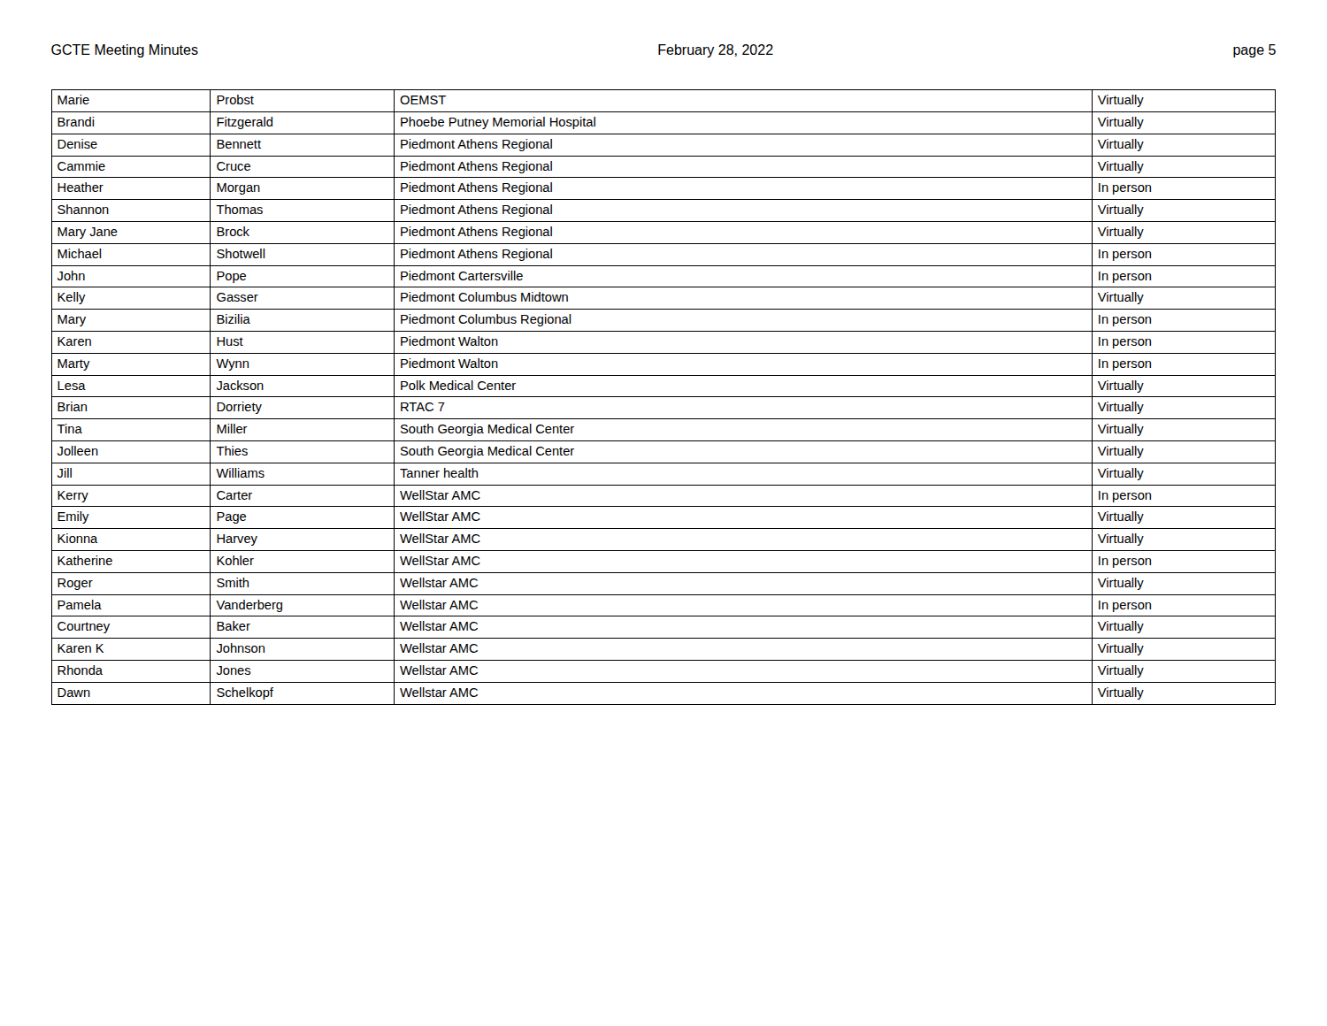GCTE Meeting Minutes
February 28, 2022
page 5
| Marie | Probst | OEMST | Virtually |
| Brandi | Fitzgerald | Phoebe Putney Memorial Hospital | Virtually |
| Denise | Bennett | Piedmont Athens Regional | Virtually |
| Cammie | Cruce | Piedmont Athens Regional | Virtually |
| Heather | Morgan | Piedmont Athens Regional | In person |
| Shannon | Thomas | Piedmont Athens Regional | Virtually |
| Mary Jane | Brock | Piedmont Athens Regional | Virtually |
| Michael | Shotwell | Piedmont Athens Regional | In person |
| John | Pope | Piedmont Cartersville | In person |
| Kelly | Gasser | Piedmont Columbus Midtown | Virtually |
| Mary | Bizilia | Piedmont Columbus Regional | In person |
| Karen | Hust | Piedmont Walton | In person |
| Marty | Wynn | Piedmont Walton | In person |
| Lesa | Jackson | Polk Medical Center | Virtually |
| Brian | Dorriety | RTAC 7 | Virtually |
| Tina | Miller | South Georgia Medical Center | Virtually |
| Jolleen | Thies | South Georgia Medical Center | Virtually |
| Jill | Williams | Tanner health | Virtually |
| Kerry | Carter | WellStar AMC | In person |
| Emily | Page | WellStar AMC | Virtually |
| Kionna | Harvey | WellStar AMC | Virtually |
| Katherine | Kohler | WellStar AMC | In person |
| Roger | Smith | Wellstar AMC | Virtually |
| Pamela | Vanderberg | Wellstar AMC | In person |
| Courtney | Baker | Wellstar AMC | Virtually |
| Karen K | Johnson | Wellstar AMC | Virtually |
| Rhonda | Jones | Wellstar AMC | Virtually |
| Dawn | Schelkopf | Wellstar AMC | Virtually |